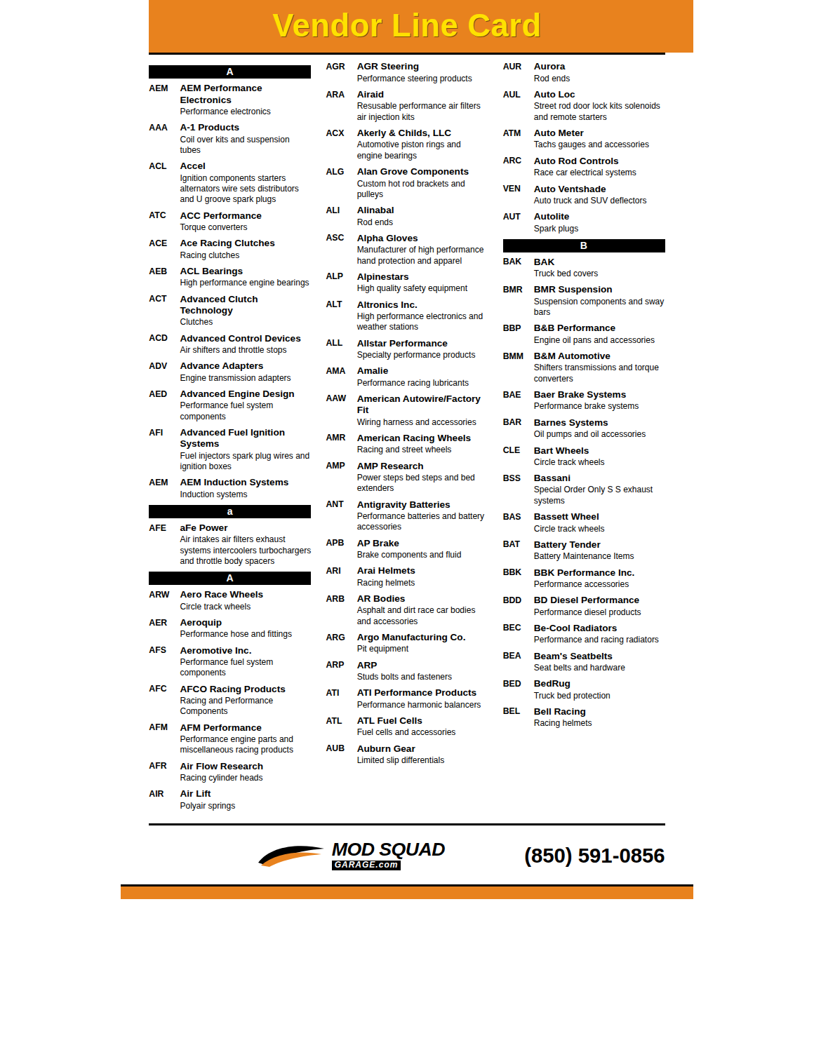Vendor Line Card
A
AEM
AEM Performance Electronics
Performance electronics
AAA
A-1 Products
Coil over kits and suspension tubes
ACL
Accel
Ignition components starters alternators wire sets distributors and U groove spark plugs
ATC
ACC Performance
Torque converters
ACE
Ace Racing Clutches
Racing clutches
AEB
ACL Bearings
High performance engine bearings
ACT
Advanced Clutch Technology
Clutches
ACD
Advanced Control Devices
Air shifters and throttle stops
ADV
Advance Adapters
Engine transmission adapters
AED
Advanced Engine Design
Performance fuel system components
AFI
Advanced Fuel Ignition Systems
Fuel injectors spark plug wires and ignition boxes
AEM
AEM Induction Systems
Induction systems
a
AFE
aFe Power
Air intakes air filters exhaust systems intercoolers turbochargers and throttle body spacers
A
ARW
Aero Race Wheels
Circle track wheels
AER
Aeroquip
Performance hose and fittings
AFS
Aeromotive Inc.
Performance fuel system components
AFC
AFCO Racing Products
Racing and Performance Components
AFM
AFM Performance
Performance engine parts and miscellaneous racing products
AFR
Air Flow Research
Racing cylinder heads
AIR
Air Lift
Polyair springs
AGR
AGR Steering
Performance steering products
ARA
Airaid
Resusable performance air filters air injection kits
ACX
Akerly & Childs, LLC
Automotive piston rings and engine bearings
ALG
Alan Grove Components
Custom hot rod brackets and pulleys
ALI
Alinabal
Rod ends
ASC
Alpha Gloves
Manufacturer of high performance hand protection and apparel
ALP
Alpinestars
High quality safety equipment
ALT
Altronics Inc.
High performance electronics and weather stations
ALL
Allstar Performance
Specialty performance products
AMA
Amalie
Performance racing lubricants
AAW
American Autowire/Factory Fit
Wiring harness and accessories
AMR
American Racing Wheels
Racing and street wheels
AMP
AMP Research
Power steps bed steps and bed extenders
ANT
Antigravity Batteries
Performance batteries and battery accessories
APB
AP Brake
Brake components and fluid
ARI
Arai Helmets
Racing helmets
ARB
AR Bodies
Asphalt and dirt race car bodies and accessories
ARG
Argo Manufacturing Co.
Pit equipment
ARP
ARP
Studs bolts and fasteners
ATI
ATI Performance Products
Performance harmonic balancers
ATL
ATL Fuel Cells
Fuel cells and accessories
AUB
Auburn Gear
Limited slip differentials
AUR
Aurora
Rod ends
AUL
Auto Loc
Street rod door lock kits solenoids and remote starters
ATM
Auto Meter
Tachs gauges and accessories
ARC
Auto Rod Controls
Race car electrical systems
VEN
Auto Ventshade
Auto truck and SUV deflectors
AUT
Autolite
Spark plugs
B
BAK
BAK
Truck bed covers
BMR
BMR Suspension
Suspension components and sway bars
BBP
B&B Performance
Engine oil pans and accessories
BMM
B&M Automotive
Shifters transmissions and torque converters
BAE
Baer Brake Systems
Performance brake systems
BAR
Barnes Systems
Oil pumps and oil accessories
CLE
Bart Wheels
Circle track wheels
BSS
Bassani
Special Order Only S S exhaust systems
BAS
Bassett Wheel
Circle track wheels
BAT
Battery Tender
Battery Maintenance Items
BBK
BBK Performance Inc.
Performance accessories
BDD
BD Diesel Performance
Performance diesel products
BEC
Be-Cool Radiators
Performance and racing radiators
BEA
Beam's Seatbelts
Seat belts and hardware
BED
BedRug
Truck bed protection
BEL
Bell Racing
Racing helmets
MOD SQUAD
GARAGE.com
(850) 591-0856